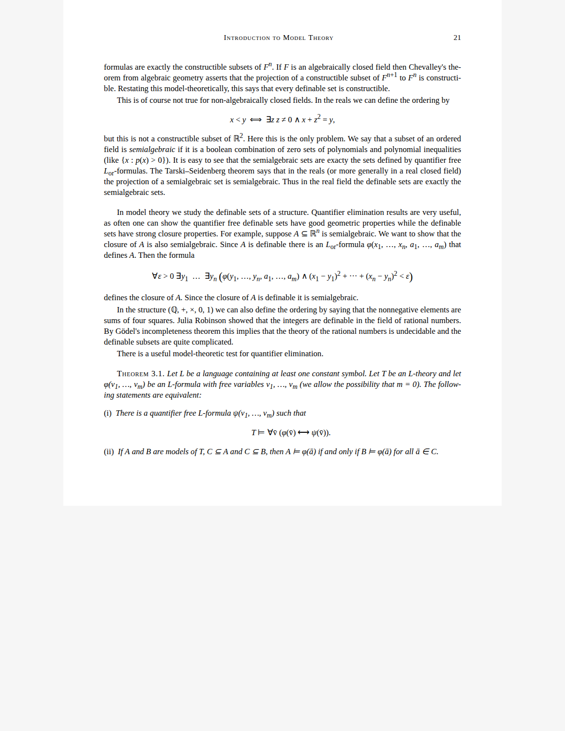Introduction to Model Theory 21
formulas are exactly the constructible subsets of Fn. If F is an algebraically closed field then Chevalley's theorem from algebraic geometry asserts that the projection of a constructible subset of Fn+1 to Fn is constructible. Restating this model-theoretically, this says that every definable set is constructible.
This is of course not true for non-algebraically closed fields. In the reals we can define the ordering by
x < y ⟺ ∃z z ≠ 0 ∧ x + z2 = y,
but this is not a constructible subset of ℝ2. Here this is the only problem. We say that a subset of an ordered field is semialgebraic if it is a boolean combination of zero sets of polynomials and polynomial inequalities (like {x : p(x) > 0}). It is easy to see that the semialgebraic sets are exacty the sets defined by quantifier free Lor-formulas. The Tarski–Seidenberg theorem says that in the reals (or more generally in a real closed field) the projection of a semialgebraic set is semialgebraic. Thus in the real field the definable sets are exactly the semialgebraic sets.
In model theory we study the definable sets of a structure. Quantifier elimination results are very useful, as often one can show the quantifier free definable sets have good geometric properties while the definable sets have strong closure properties. For example, suppose A ⊆ ℝn is semialgebraic. We want to show that the closure of A is also semialgebraic. Since A is definable there is an Lor-formula φ(x1, …, xn, a1, …, am) that defines A. Then the formula
∀ε > 0 ∃y1 … ∃yn (φ(y1, …, yn, a1, …, am) ∧ (x1 − y1)2 + ··· + (xn − yn)2 < ε)
defines the closure of A. Since the closure of A is definable it is semialgebraic.
In the structure (ℚ, +, ×, 0, 1) we can also define the ordering by saying that the nonnegative elements are sums of four squares. Julia Robinson showed that the integers are definable in the field of rational numbers. By Gödel's incompleteness theorem this implies that the theory of the rational numbers is undecidable and the definable subsets are quite complicated.
There is a useful model-theoretic test for quantifier elimination.
Theorem 3.1. Let L be a language containing at least one constant symbol. Let T be an L-theory and let φ(v1, …, vm) be an L-formula with free variables v1, …, vm (we allow the possibility that m = 0). The following statements are equivalent:
(i) There is a quantifier free L-formula ψ(v1, …, vm) such that
T ⊨ ∀v̄ (φ(v̄) ⟷ ψ(v̄)).
(ii) If A and B are models of T, C ⊆ A and C ⊆ B, then A ⊨ φ(ā) if and only if B ⊨ φ(ā) for all ā ∈ C.